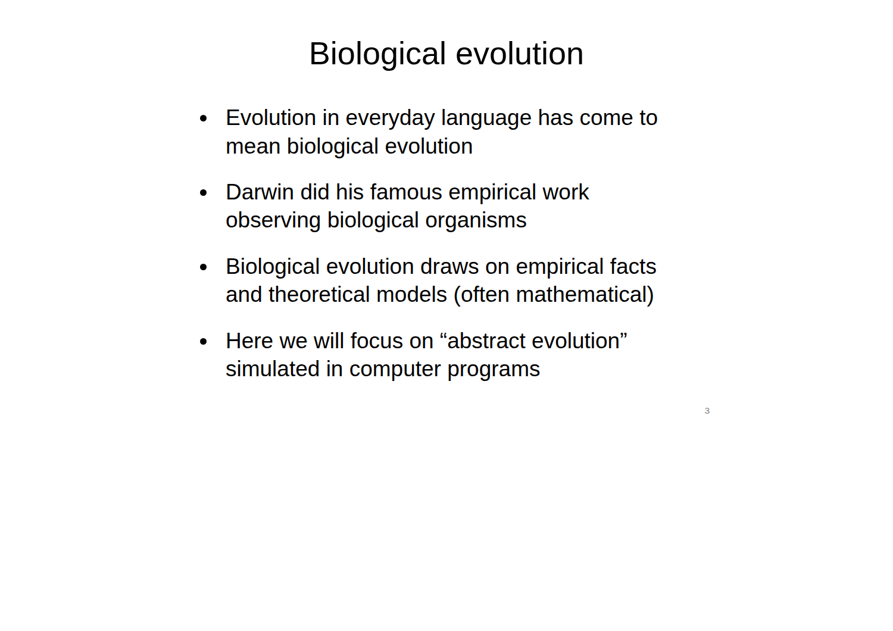Biological evolution
Evolution in everyday language has come to mean biological evolution
Darwin did his famous empirical work observing biological organisms
Biological evolution draws on empirical facts and theoretical models (often mathematical)
Here we will focus on “abstract evolution” simulated in computer programs
3